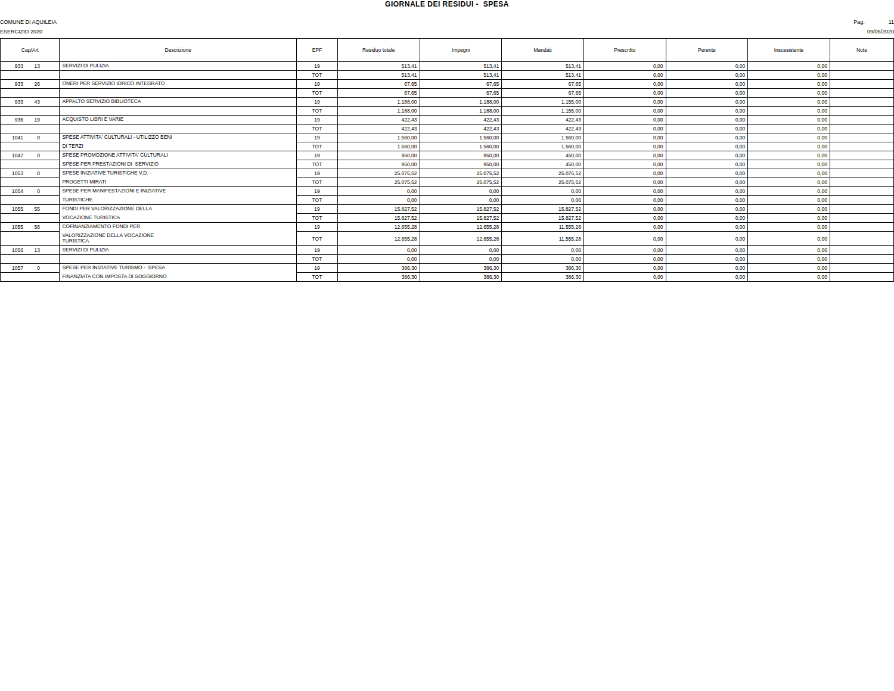GIORNALE DEI RESIDUI - SPESA
COMUNE DI AQUILEIA
Pag. 11
ESERCIZIO 2020
09/05/2020
| Cap/Art | Descrizione | EPF | Residuo totale | Impegni | Mandati | Prescritto | Perente | Insussistente | Note |
| --- | --- | --- | --- | --- | --- | --- | --- | --- | --- |
| 933 13 | SERVIZI DI PULIZIA | 19 | 513,41 | 513,41 | 513,41 | 0,00 | 0,00 | 0,00 | |
| | | TOT | 513,41 | 513,41 | 513,41 | 0,00 | 0,00 | 0,00 | |
| 933 26 | ONERI PER SERVIZIO IDRICO INTEGRATO | 19 | 67,65 | 67,65 | 67,65 | 0,00 | 0,00 | 0,00 | |
| | | TOT | 67,65 | 67,65 | 67,65 | 0,00 | 0,00 | 0,00 | |
| 933 43 | APPALTO SERVIZIO BIBLIOTECA | 19 | 1.188,00 | 1.188,00 | 1.155,00 | 0,00 | 0,00 | 0,00 | |
| | | TOT | 1.188,00 | 1.188,00 | 1.155,00 | 0,00 | 0,00 | 0,00 | |
| 936 19 | ACQUISTO LIBRI E VARIE | 19 | 422,43 | 422,43 | 422,43 | 0,00 | 0,00 | 0,00 | |
| | | TOT | 422,43 | 422,43 | 422,43 | 0,00 | 0,00 | 0,00 | |
| 1041 0 | SPESE ATTIVITA' CULTURALI - UTILIZZO BENI | 19 | 1.560,00 | 1.560,00 | 1.560,00 | 0,00 | 0,00 | 0,00 | |
| | DI TERZI | TOT | 1.560,00 | 1.560,00 | 1.560,00 | 0,00 | 0,00 | 0,00 | |
| 1047 0 | SPESE PROMOZIONE ATTIVITA' CULTURALI | 19 | 950,00 | 950,00 | 450,00 | 0,00 | 0,00 | 0,00 | |
| | SPESE PER PRESTAZIONI DI SERVIZIO | TOT | 950,00 | 950,00 | 450,00 | 0,00 | 0,00 | 0,00 | |
| 1053 0 | SPESE INIZIATIVE TURISTICHE V.D. - | 19 | 25.075,52 | 25.075,52 | 25.075,52 | 0,00 | 0,00 | 0,00 | |
| | PROGETTI MIRATI | TOT | 25.075,52 | 25.075,52 | 25.075,52 | 0,00 | 0,00 | 0,00 | |
| 1054 0 | SPESE PER MANIFESTAZIONI E INIZIATIVE | 19 | 0,00 | 0,00 | 0,00 | 0,00 | 0,00 | 0,00 | |
| | TURISTICHE | TOT | 0,00 | 0,00 | 0,00 | 0,00 | 0,00 | 0,00 | |
| 1055 55 | FONDI PER VALORIZZAZIONE DELLA | 19 | 15.827,52 | 15.827,52 | 15.827,52 | 0,00 | 0,00 | 0,00 | |
| | VOCAZIONE TURISTICA | TOT | 15.827,52 | 15.827,52 | 15.827,52 | 0,00 | 0,00 | 0,00 | |
| 1055 56 | COFINANZIAMENTO FONDI PER | 19 | 12.655,28 | 12.655,28 | 11.555,28 | 0,00 | 0,00 | 0,00 | |
| | VALORIZZAZIONE DELLA VOCAZIONE TURISTICA | TOT | 12.655,28 | 12.655,28 | 11.555,28 | 0,00 | 0,00 | 0,00 | |
| 1056 13 | SERVIZI DI PULIZIA | 19 | 0,00 | 0,00 | 0,00 | 0,00 | 0,00 | 0,00 | |
| | | TOT | 0,00 | 0,00 | 0,00 | 0,00 | 0,00 | 0,00 | |
| 1057 0 | SPESE PER INIZIATIVE TURISMO - SPESA | 19 | 386,30 | 386,30 | 386,30 | 0,00 | 0,00 | 0,00 | |
| | FINANZIATA CON IMPOSTA DI SOGGIORNO | TOT | 386,30 | 386,30 | 386,30 | 0,00 | 0,00 | 0,00 | |